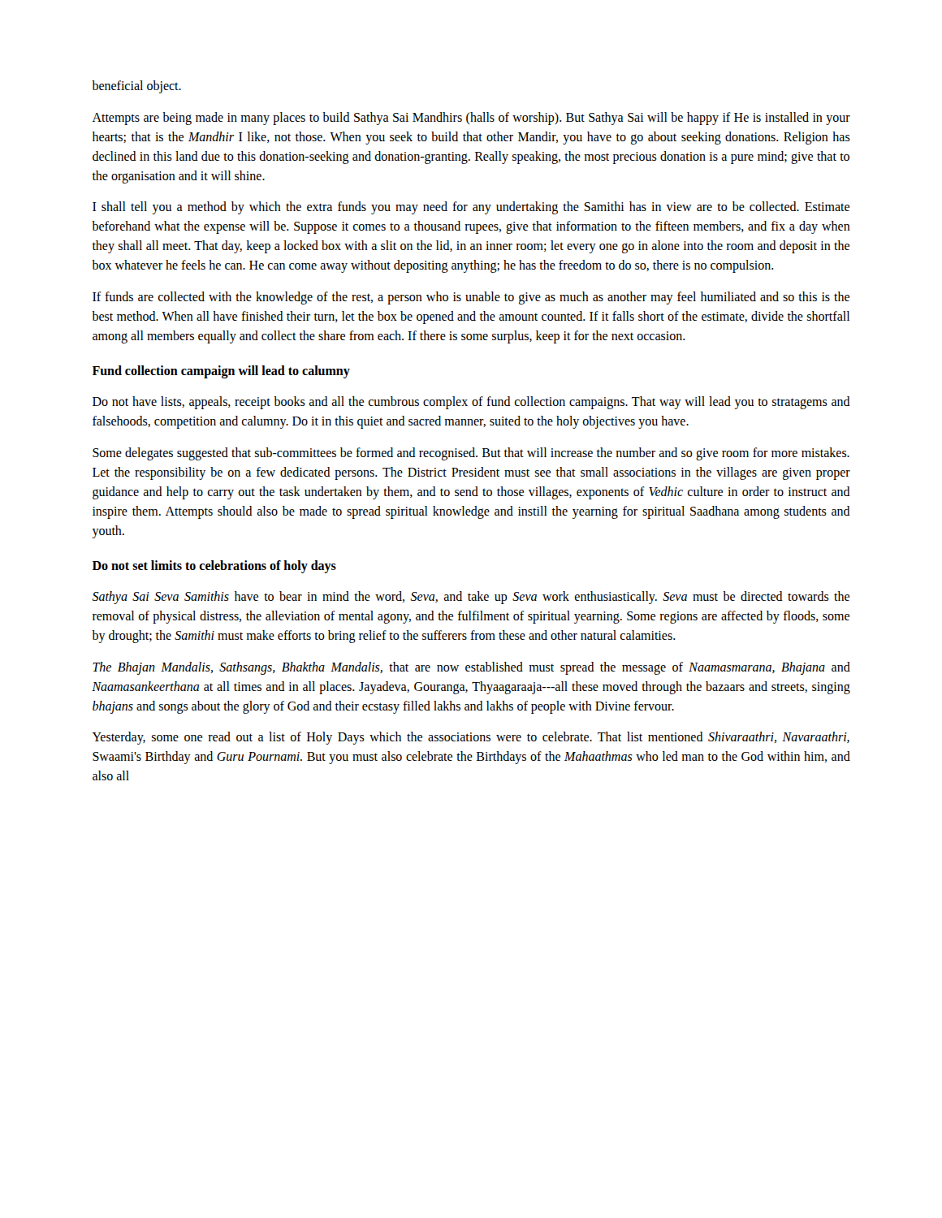beneficial object.
Attempts are being made in many places to build Sathya Sai Mandhirs (halls of worship). But Sathya Sai will be happy if He is installed in your hearts; that is the Mandhir I like, not those. When you seek to build that other Mandir, you have to go about seeking donations. Religion has declined in this land due to this donation-seeking and donation-granting. Really speaking, the most precious donation is a pure mind; give that to the organisation and it will shine.
I shall tell you a method by which the extra funds you may need for any undertaking the Samithi has in view are to be collected. Estimate beforehand what the expense will be. Suppose it comes to a thousand rupees, give that information to the fifteen members, and fix a day when they shall all meet. That day, keep a locked box with a slit on the lid, in an inner room; let every one go in alone into the room and deposit in the box whatever he feels he can. He can come away without depositing anything; he has the freedom to do so, there is no compulsion.
If funds are collected with the knowledge of the rest, a person who is unable to give as much as another may feel humiliated and so this is the best method. When all have finished their turn, let the box be opened and the amount counted. If it falls short of the estimate, divide the shortfall among all members equally and collect the share from each. If there is some surplus, keep it for the next occasion.
Fund collection campaign will lead to calumny
Do not have lists, appeals, receipt books and all the cumbrous complex of fund collection campaigns. That way will lead you to stratagems and falsehoods, competition and calumny. Do it in this quiet and sacred manner, suited to the holy objectives you have.
Some delegates suggested that sub-committees be formed and recognised. But that will increase the number and so give room for more mistakes. Let the responsibility be on a few dedicated persons. The District President must see that small associations in the villages are given proper guidance and help to carry out the task undertaken by them, and to send to those villages, exponents of Vedhic culture in order to instruct and inspire them. Attempts should also be made to spread spiritual knowledge and instill the yearning for spiritual Saadhana among students and youth.
Do not set limits to celebrations of holy days
Sathya Sai Seva Samithis have to bear in mind the word, Seva, and take up Seva work enthusiastically. Seva must be directed towards the removal of physical distress, the alleviation of mental agony, and the fulfilment of spiritual yearning. Some regions are affected by floods, some by drought; the Samithi must make efforts to bring relief to the sufferers from these and other natural calamities.
The Bhajan Mandalis, Sathsangs, Bhaktha Mandalis, that are now established must spread the message of Naamasmarana, Bhajana and Naamasankeerthana at all times and in all places. Jayadeva, Gouranga, Thyaagaraaja---all these moved through the bazaars and streets, singing bhajans and songs about the glory of God and their ecstasy filled lakhs and lakhs of people with Divine fervour.
Yesterday, some one read out a list of Holy Days which the associations were to celebrate. That list mentioned Shivaraathri, Navaraathri, Swaami's Birthday and Guru Pournami. But you must also celebrate the Birthdays of the Mahaathmas who led man to the God within him, and also all